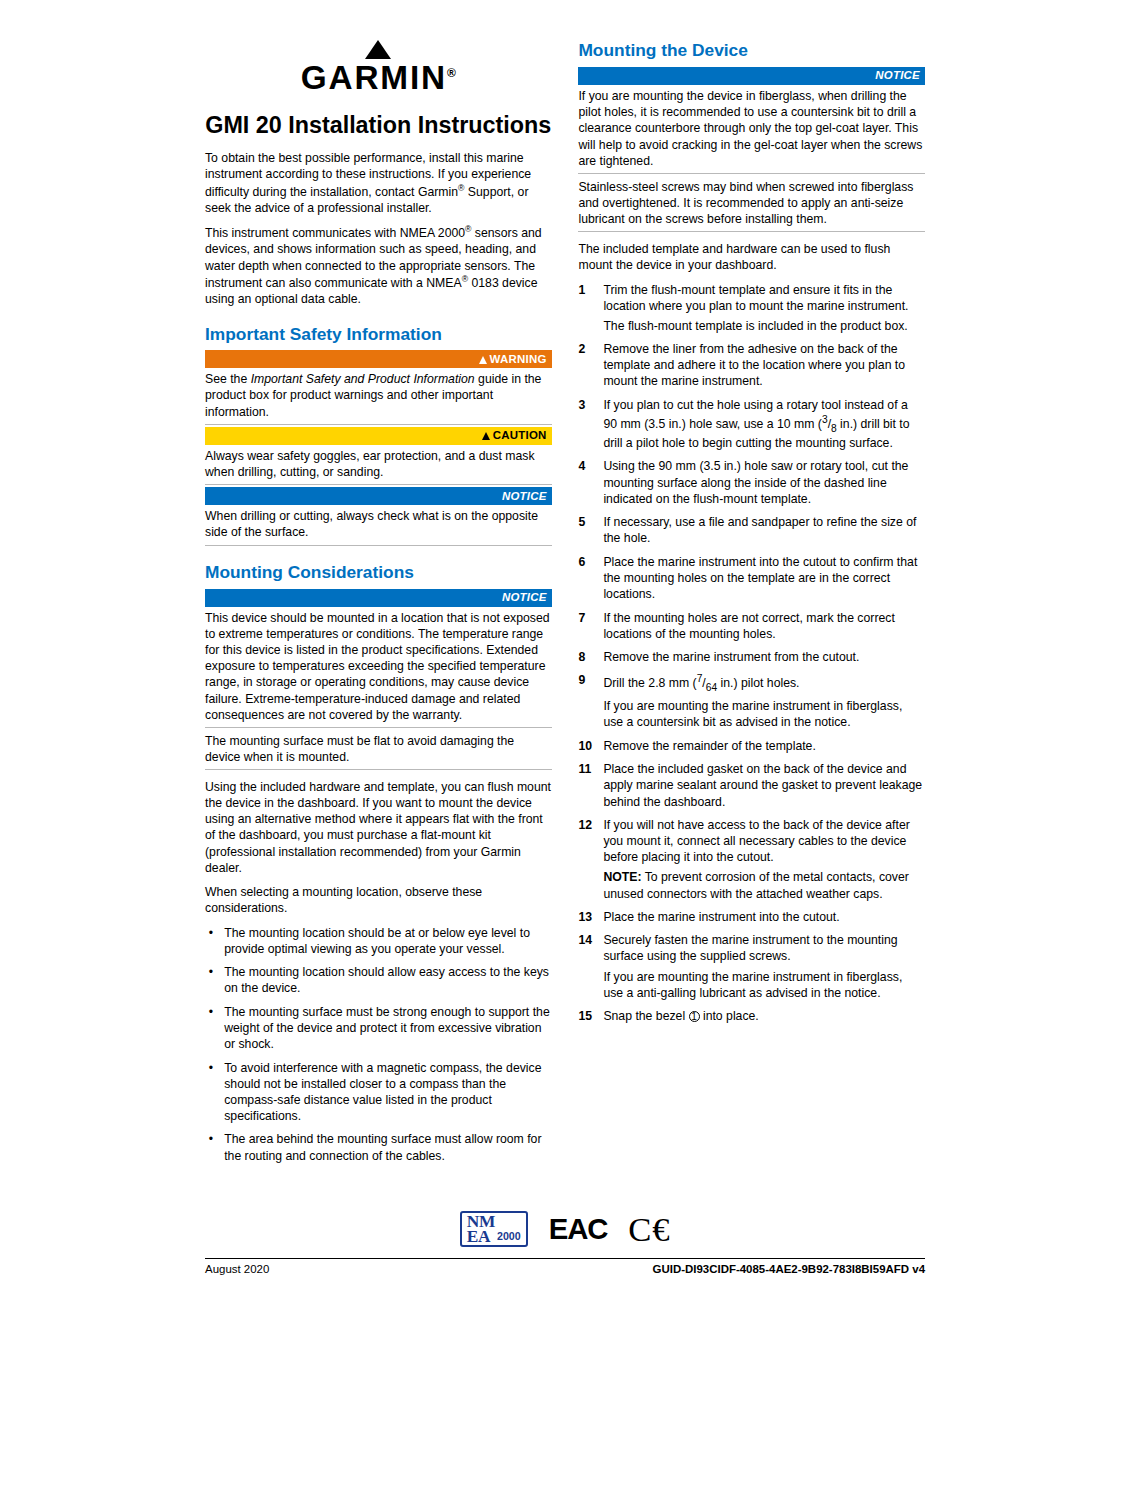GARMIN®
GMI 20 Installation Instructions
To obtain the best possible performance, install this marine instrument according to these instructions. If you experience difficulty during the installation, contact Garmin® Support, or seek the advice of a professional installer.
This instrument communicates with NMEA 2000® sensors and devices, and shows information such as speed, heading, and water depth when connected to the appropriate sensors. The instrument can also communicate with a NMEA® 0183 device using an optional data cable.
Important Safety Information
WARNING
See the Important Safety and Product Information guide in the product box for product warnings and other important information.
CAUTION
Always wear safety goggles, ear protection, and a dust mask when drilling, cutting, or sanding.
NOTICE
When drilling or cutting, always check what is on the opposite side of the surface.
Mounting Considerations
NOTICE
This device should be mounted in a location that is not exposed to extreme temperatures or conditions. The temperature range for this device is listed in the product specifications. Extended exposure to temperatures exceeding the specified temperature range, in storage or operating conditions, may cause device failure. Extreme-temperature-induced damage and related consequences are not covered by the warranty.
The mounting surface must be flat to avoid damaging the device when it is mounted.
Using the included hardware and template, you can flush mount the device in the dashboard. If you want to mount the device using an alternative method where it appears flat with the front of the dashboard, you must purchase a flat-mount kit (professional installation recommended) from your Garmin dealer.
When selecting a mounting location, observe these considerations.
The mounting location should be at or below eye level to provide optimal viewing as you operate your vessel.
The mounting location should allow easy access to the keys on the device.
The mounting surface must be strong enough to support the weight of the device and protect it from excessive vibration or shock.
To avoid interference with a magnetic compass, the device should not be installed closer to a compass than the compass-safe distance value listed in the product specifications.
The area behind the mounting surface must allow room for the routing and connection of the cables.
Mounting the Device
NOTICE
If you are mounting the device in fiberglass, when drilling the pilot holes, it is recommended to use a countersink bit to drill a clearance counterbore through only the top gel-coat layer. This will help to avoid cracking in the gel-coat layer when the screws are tightened.
Stainless-steel screws may bind when screwed into fiberglass and overtightened. It is recommended to apply an anti-seize lubricant on the screws before installing them.
The included template and hardware can be used to flush mount the device in your dashboard.
Trim the flush-mount template and ensure it fits in the location where you plan to mount the marine instrument.
The flush-mount template is included in the product box.
Remove the liner from the adhesive on the back of the template and adhere it to the location where you plan to mount the marine instrument.
If you plan to cut the hole using a rotary tool instead of a 90 mm (3.5 in.) hole saw, use a 10 mm (3/8 in.) drill bit to drill a pilot hole to begin cutting the mounting surface.
Using the 90 mm (3.5 in.) hole saw or rotary tool, cut the mounting surface along the inside of the dashed line indicated on the flush-mount template.
If necessary, use a file and sandpaper to refine the size of the hole.
Place the marine instrument into the cutout to confirm that the mounting holes on the template are in the correct locations.
If the mounting holes are not correct, mark the correct locations of the mounting holes.
Remove the marine instrument from the cutout.
Drill the 2.8 mm (7/64 in.) pilot holes.
If you are mounting the marine instrument in fiberglass, use a countersink bit as advised in the notice.
Remove the remainder of the template.
Place the included gasket on the back of the device and apply marine sealant around the gasket to prevent leakage behind the dashboard.
If you will not have access to the back of the device after you mount it, connect all necessary cables to the device before placing it into the cutout.
NOTE: To prevent corrosion of the metal contacts, cover unused connectors with the attached weather caps.
Place the marine instrument into the cutout.
Securely fasten the marine instrument to the mounting surface using the supplied screws.
If you are mounting the marine instrument in fiberglass, use a anti-galling lubricant as advised in the notice.
Snap the bezel 1 into place.
NM EA
2000
EAC
C€
August 2020
GUID-DI93CIDF-4085-4AE2-9B92-783I8BI59AFD v4